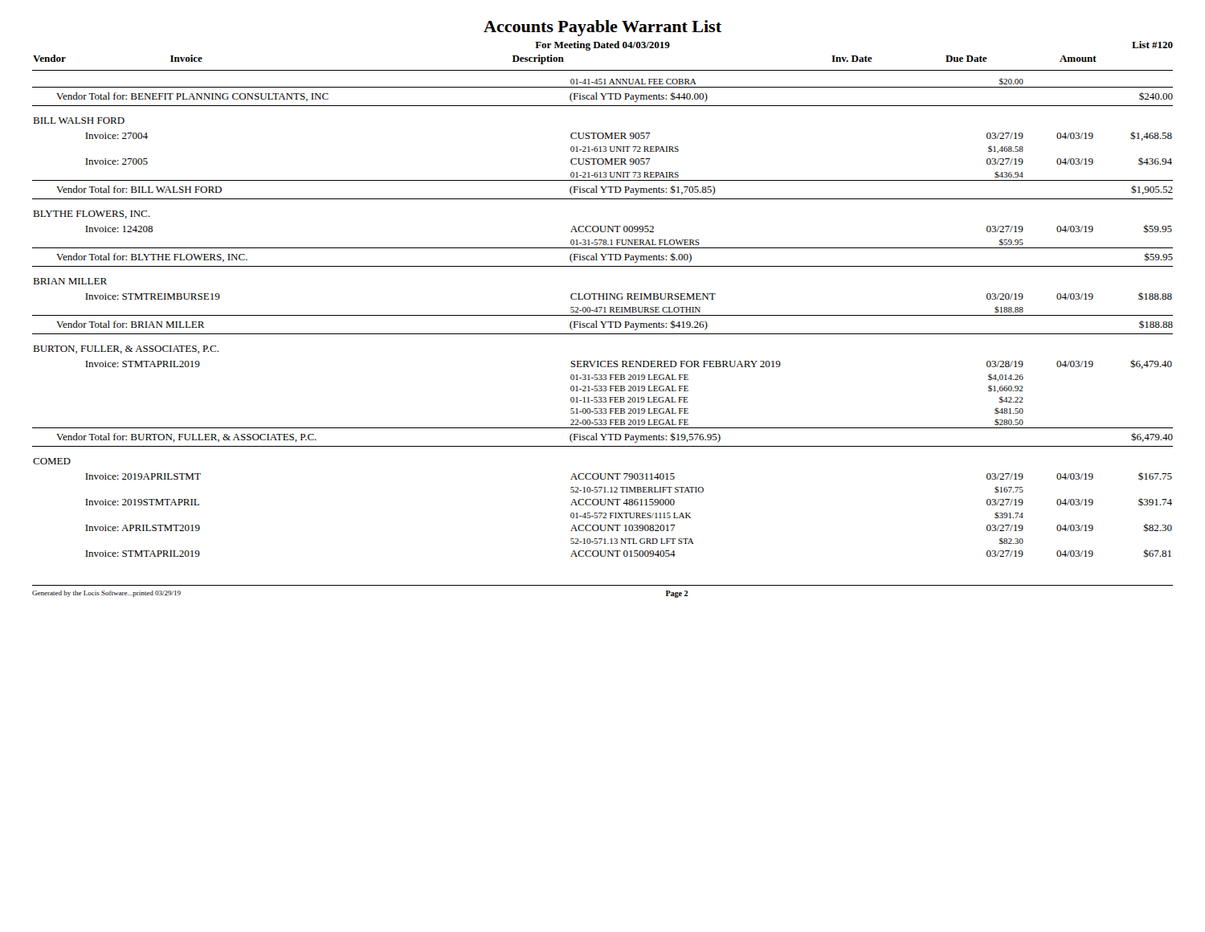Accounts Payable Warrant List
For Meeting Dated 04/03/2019
List #120
| Vendor | Invoice | Description | Inv. Date | Due Date | Amount |
| --- | --- | --- | --- | --- | --- |
| | 01-41-451 ANNUAL FEE COBRA | $20.00 | | |
| Vendor Total for: BENEFIT PLANNING CONSULTANTS, INC | (Fiscal YTD Payments: $440.00) | | | $240.00 |
| BILL WALSH FORD |
| | Invoice: 27004 | CUSTOMER 9057 | 03/27/19 | 04/03/19 | $1,468.58 |
| | 01-21-613 UNIT 72 REPAIRS | $1,468.58 | | |
| | Invoice: 27005 | CUSTOMER 9057 | 03/27/19 | 04/03/19 | $436.94 |
| | 01-21-613 UNIT 73 REPAIRS | $436.94 | | |
| Vendor Total for: BILL WALSH FORD | (Fiscal YTD Payments: $1,705.85) | | | $1,905.52 |
| BLYTHE FLOWERS, INC. |
| | Invoice: 124208 | ACCOUNT 009952 | 03/27/19 | 04/03/19 | $59.95 |
| | 01-31-578.1 FUNERAL FLOWERS | $59.95 | | |
| Vendor Total for: BLYTHE FLOWERS, INC. | (Fiscal YTD Payments: $.00) | | | $59.95 |
| BRIAN MILLER |
| | Invoice: STMTREIMBURSE19 | CLOTHING REIMBURSEMENT | 03/20/19 | 04/03/19 | $188.88 |
| | 52-00-471 REIMBURSE CLOTHIN | $188.88 | | |
| Vendor Total for: BRIAN MILLER | (Fiscal YTD Payments: $419.26) | | | $188.88 |
| BURTON, FULLER, & ASSOCIATES, P.C. |
| | Invoice: STMTAPRIL2019 | SERVICES RENDERED FOR FEBRUARY 2019 | 03/28/19 | 04/03/19 | $6,479.40 |
| | 01-31-533 FEB 2019 LEGAL FE | $4,014.26 | | |
| | 01-21-533 FEB 2019 LEGAL FE | $1,660.92 | | |
| | 01-11-533 FEB 2019 LEGAL FE | $42.22 | | |
| | 51-00-533 FEB 2019 LEGAL FE | $481.50 | | |
| | 22-00-533 FEB 2019 LEGAL FE | $280.50 | | |
| Vendor Total for: BURTON, FULLER, & ASSOCIATES, P.C. | (Fiscal YTD Payments: $19,576.95) | | | $6,479.40 |
| COMED |
| | Invoice: 2019APRILSTMT | ACCOUNT 7903114015 | 03/27/19 | 04/03/19 | $167.75 |
| | 52-10-571.12 TIMBERLIFT STATIO | $167.75 | | |
| | Invoice: 2019STMTAPRIL | ACCOUNT 4861159000 | 03/27/19 | 04/03/19 | $391.74 |
| | 01-45-572 FIXTURES/1115 LAK | $391.74 | | |
| | Invoice: APRILSTMT2019 | ACCOUNT 1039082017 | 03/27/19 | 04/03/19 | $82.30 |
| | 52-10-571.13 NTL GRD LFT STA | $82.30 | | |
| | Invoice: STMTAPRIL2019 | ACCOUNT 0150094054 | 03/27/19 | 04/03/19 | $67.81 |
Generated by the Locis Software...printed 03/29/19
Page 2